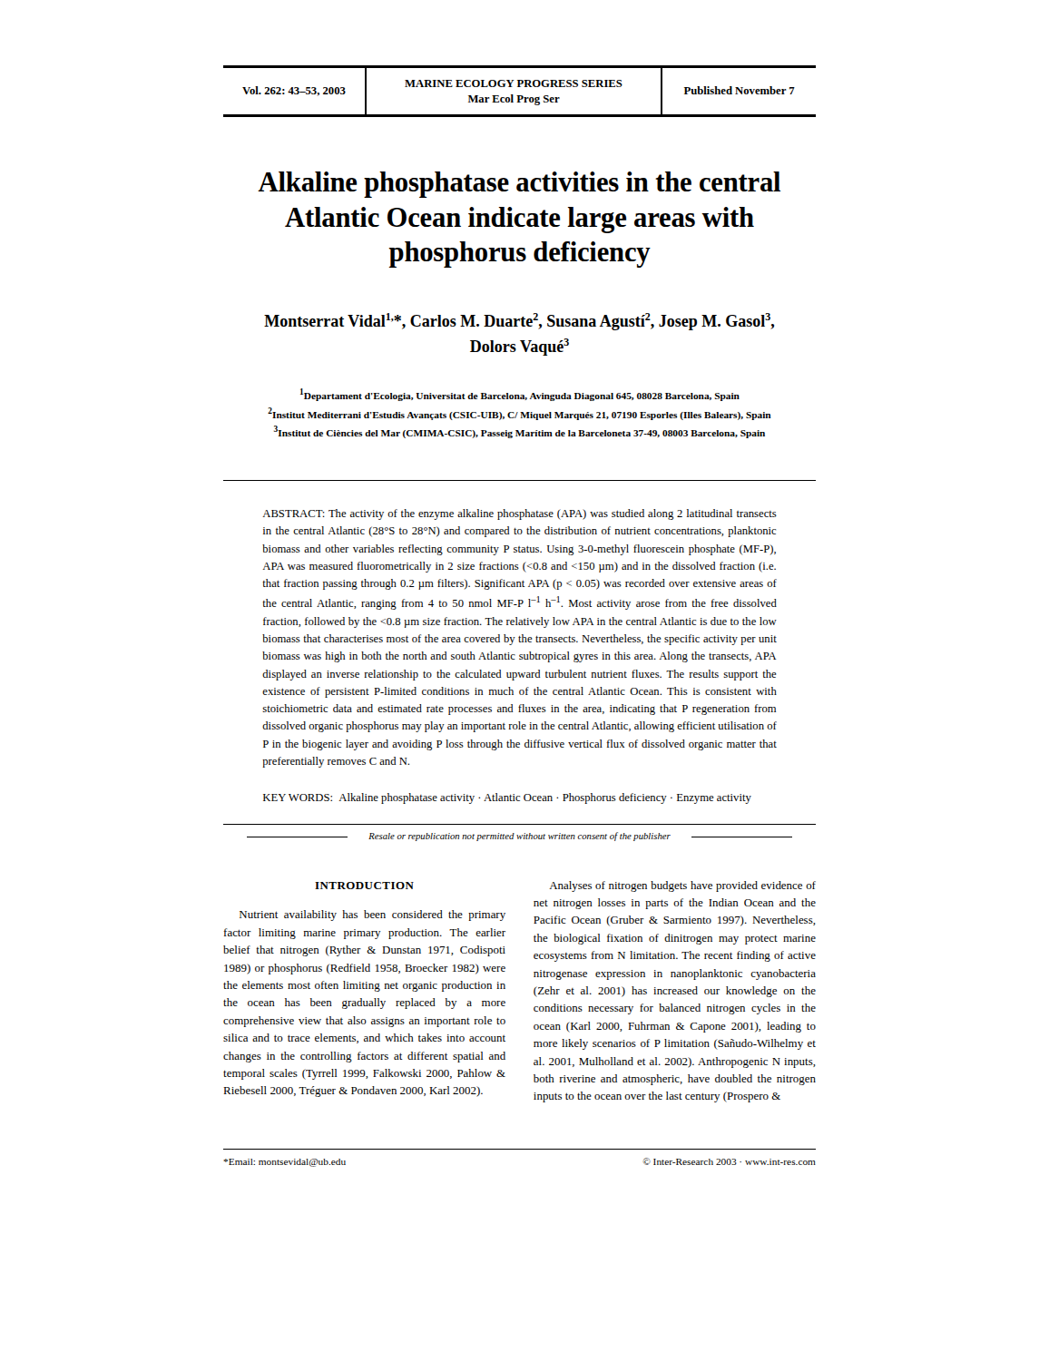| Vol. 262: 43–53, 2003 | MARINE ECOLOGY PROGRESS SERIES Mar Ecol Prog Ser | Published November 7 |
Alkaline phosphatase activities in the central Atlantic Ocean indicate large areas with phosphorus deficiency
Montserrat Vidal1,*, Carlos M. Duarte2, Susana Agustí2, Josep M. Gasol3,
Dolors Vaqué3
1Departament d'Ecologia, Universitat de Barcelona, Avinguda Diagonal 645, 08028 Barcelona, Spain
2Institut Mediterrani d'Estudis Avançats (CSIC-UIB), C/ Miquel Marqués 21, 07190 Esporles (Illes Balears), Spain
3Institut de Ciències del Mar (CMIMA-CSIC), Passeig Marítim de la Barceloneta 37-49, 08003 Barcelona, Spain
ABSTRACT: The activity of the enzyme alkaline phosphatase (APA) was studied along 2 latitudinal transects in the central Atlantic (28°S to 28°N) and compared to the distribution of nutrient concentrations, planktonic biomass and other variables reflecting community P status. Using 3-0-methyl fluorescein phosphate (MF-P), APA was measured fluorometrically in 2 size fractions (<0.8 and <150 µm) and in the dissolved fraction (i.e. that fraction passing through 0.2 µm filters). Significant APA (p < 0.05) was recorded over extensive areas of the central Atlantic, ranging from 4 to 50 nmol MF-P l–1 h–1. Most activity arose from the free dissolved fraction, followed by the <0.8 µm size fraction. The relatively low APA in the central Atlantic is due to the low biomass that characterises most of the area covered by the transects. Nevertheless, the specific activity per unit biomass was high in both the north and south Atlantic subtropical gyres in this area. Along the transects, APA displayed an inverse relationship to the calculated upward turbulent nutrient fluxes. The results support the existence of persistent P-limited conditions in much of the central Atlantic Ocean. This is consistent with stoichiometric data and estimated rate processes and fluxes in the area, indicating that P regeneration from dissolved organic phosphorus may play an important role in the central Atlantic, allowing efficient utilisation of P in the biogenic layer and avoiding P loss through the diffusive vertical flux of dissolved organic matter that preferentially removes C and N.
KEY WORDS: Alkaline phosphatase activity · Atlantic Ocean · Phosphorus deficiency · Enzyme activity
Resale or republication not permitted without written consent of the publisher
INTRODUCTION
Nutrient availability has been considered the primary factor limiting marine primary production. The earlier belief that nitrogen (Ryther & Dunstan 1971, Codispoti 1989) or phosphorus (Redfield 1958, Broecker 1982) were the elements most often limiting net organic production in the ocean has been gradually replaced by a more comprehensive view that also assigns an important role to silica and to trace elements, and which takes into account changes in the controlling factors at different spatial and temporal scales (Tyrrell 1999, Falkowski 2000, Pahlow & Riebesell 2000, Tréguer & Pondaven 2000, Karl 2002).
Analyses of nitrogen budgets have provided evidence of net nitrogen losses in parts of the Indian Ocean and the Pacific Ocean (Gruber & Sarmiento 1997). Nevertheless, the biological fixation of dinitrogen may protect marine ecosystems from N limitation. The recent finding of active nitrogenase expression in nanoplanktonic cyanobacteria (Zehr et al. 2001) has increased our knowledge on the conditions necessary for balanced nitrogen cycles in the ocean (Karl 2000, Fuhrman & Capone 2001), leading to more likely scenarios of P limitation (Sañudo-Wilhelmy et al. 2001, Mulholland et al. 2002). Anthropogenic N inputs, both riverine and atmospheric, have doubled the nitrogen inputs to the ocean over the last century (Prospero &
*Email: montsevidal@ub.edu
© Inter-Research 2003 · www.int-res.com